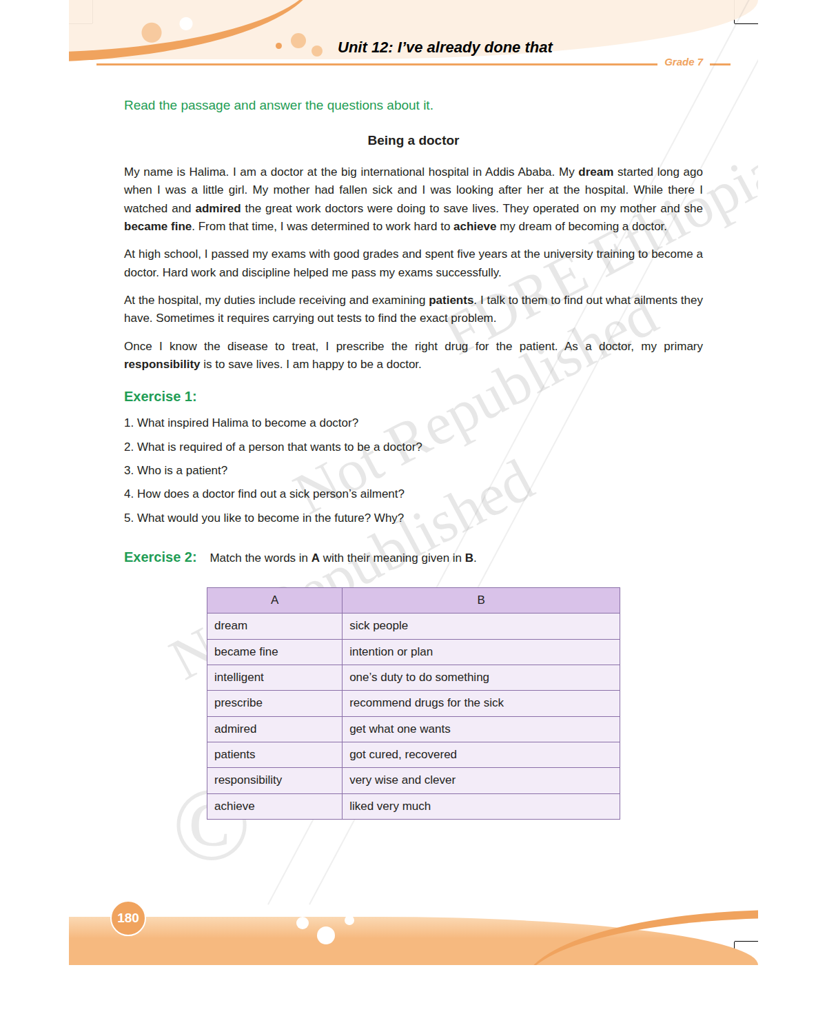FDRE Ethiopia
Not Republished
Not Republished
©
Unit 12: I’ve already done that
Grade 7
Read the passage and answer the questions about it.
Being a doctor
My name is Halima. I am a doctor at the big international hospital in Addis Ababa. My dream started long ago when I was a little girl. My mother had fallen sick and I was looking after her at the hospital. While there I watched and admired the great work doctors were doing to save lives. They operated on my mother and she became fine. From that time, I was determined to work hard to achieve my dream of becoming a doctor.
At high school, I passed my exams with good grades and spent five years at the university training to become a doctor. Hard work and discipline helped me pass my exams successfully.
At the hospital, my duties include receiving and examining patients. I talk to them to find out what ailments they have. Sometimes it requires carrying out tests to find the exact problem.
Once I know the disease to treat, I prescribe the right drug for the patient. As a doctor, my primary responsibility is to save lives. I am happy to be a doctor.
Exercise 1:
1. What inspired Halima to become a doctor?
2. What is required of a person that wants to be a doctor?
3. Who is a patient?
4. How does a doctor find out a sick person’s ailment?
5. What would you like to become in the future? Why?
Exercise 2: Match the words in A with their meaning given in B.
| A | B |
| --- | --- |
| dream | sick people |
| became fine | intention or plan |
| intelligent | one’s duty to do something |
| prescribe | recommend drugs for the sick |
| admired | get what one wants |
| patients | got cured, recovered |
| responsibility | very wise and clever |
| achieve | liked very much |
180